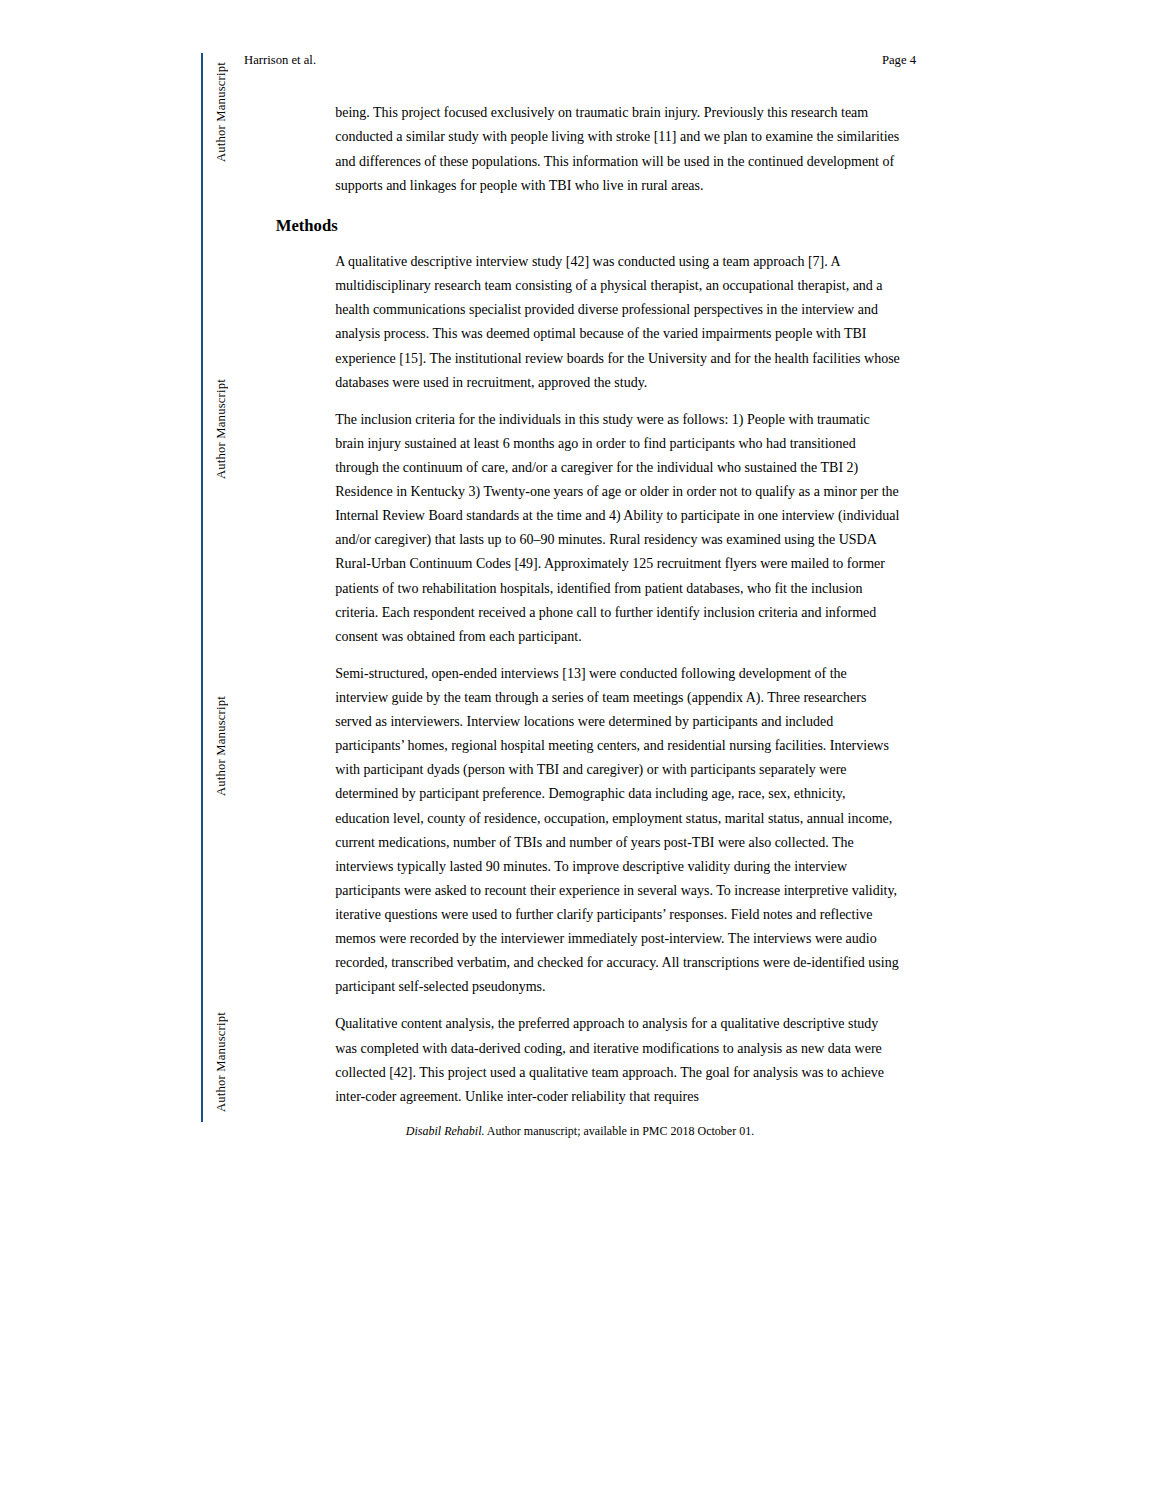Author Manuscript Author Manuscript Author Manuscript Author Manuscript
Harrison et al.
Page 4
being. This project focused exclusively on traumatic brain injury. Previously this research team conducted a similar study with people living with stroke [11] and we plan to examine the similarities and differences of these populations. This information will be used in the continued development of supports and linkages for people with TBI who live in rural areas.
Methods
A qualitative descriptive interview study [42] was conducted using a team approach [7]. A multidisciplinary research team consisting of a physical therapist, an occupational therapist, and a health communications specialist provided diverse professional perspectives in the interview and analysis process. This was deemed optimal because of the varied impairments people with TBI experience [15]. The institutional review boards for the University and for the health facilities whose databases were used in recruitment, approved the study.
The inclusion criteria for the individuals in this study were as follows: 1) People with traumatic brain injury sustained at least 6 months ago in order to find participants who had transitioned through the continuum of care, and/or a caregiver for the individual who sustained the TBI 2) Residence in Kentucky 3) Twenty-one years of age or older in order not to qualify as a minor per the Internal Review Board standards at the time and 4) Ability to participate in one interview (individual and/or caregiver) that lasts up to 60–90 minutes. Rural residency was examined using the USDA Rural-Urban Continuum Codes [49]. Approximately 125 recruitment flyers were mailed to former patients of two rehabilitation hospitals, identified from patient databases, who fit the inclusion criteria. Each respondent received a phone call to further identify inclusion criteria and informed consent was obtained from each participant.
Semi-structured, open-ended interviews [13] were conducted following development of the interview guide by the team through a series of team meetings (appendix A). Three researchers served as interviewers. Interview locations were determined by participants and included participants’ homes, regional hospital meeting centers, and residential nursing facilities. Interviews with participant dyads (person with TBI and caregiver) or with participants separately were determined by participant preference. Demographic data including age, race, sex, ethnicity, education level, county of residence, occupation, employment status, marital status, annual income, current medications, number of TBIs and number of years post-TBI were also collected. The interviews typically lasted 90 minutes. To improve descriptive validity during the interview participants were asked to recount their experience in several ways. To increase interpretive validity, iterative questions were used to further clarify participants’ responses. Field notes and reflective memos were recorded by the interviewer immediately post-interview. The interviews were audio recorded, transcribed verbatim, and checked for accuracy. All transcriptions were de-identified using participant self-selected pseudonyms.
Qualitative content analysis, the preferred approach to analysis for a qualitative descriptive study was completed with data-derived coding, and iterative modifications to analysis as new data were collected [42]. This project used a qualitative team approach. The goal for analysis was to achieve inter-coder agreement. Unlike inter-coder reliability that requires
Disabil Rehabil. Author manuscript; available in PMC 2018 October 01.